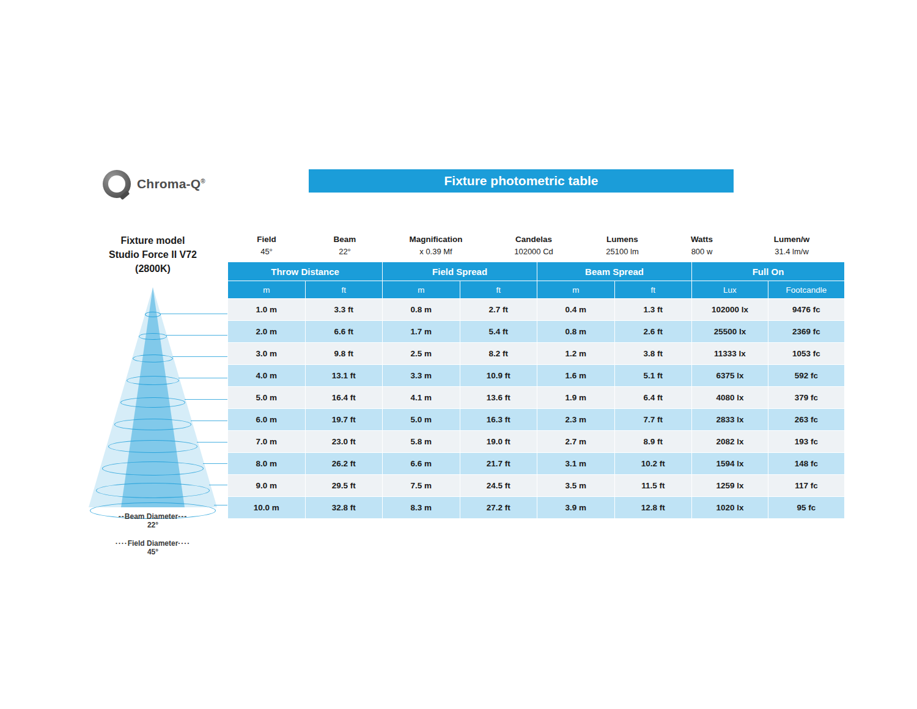Chroma-Q®
Fixture photometric table
Fixture model
Studio Force II V72
(2800K)
--Beam Diameter---
22°
····Field Diameter····
45°
Field45°
Beam22°
Magnificationx 0.39 Mf
Candelas102000 Cd
Lumens25100 lm
Watts800 w
Lumen/w31.4 lm/w
| Throw Distance | Field Spread | Beam Spread | Full On |
| --- | --- | --- | --- |
| m | ft | m | ft | m | ft | Lux | Footcandle |
| 1.0 m | 3.3 ft | 0.8 m | 2.7 ft | 0.4 m | 1.3 ft | 102000 lx | 9476 fc |
| 2.0 m | 6.6 ft | 1.7 m | 5.4 ft | 0.8 m | 2.6 ft | 25500 lx | 2369 fc |
| 3.0 m | 9.8 ft | 2.5 m | 8.2 ft | 1.2 m | 3.8 ft | 11333 lx | 1053 fc |
| 4.0 m | 13.1 ft | 3.3 m | 10.9 ft | 1.6 m | 5.1 ft | 6375 lx | 592 fc |
| 5.0 m | 16.4 ft | 4.1 m | 13.6 ft | 1.9 m | 6.4 ft | 4080 lx | 379 fc |
| 6.0 m | 19.7 ft | 5.0 m | 16.3 ft | 2.3 m | 7.7 ft | 2833 lx | 263 fc |
| 7.0 m | 23.0 ft | 5.8 m | 19.0 ft | 2.7 m | 8.9 ft | 2082 lx | 193 fc |
| 8.0 m | 26.2 ft | 6.6 m | 21.7 ft | 3.1 m | 10.2 ft | 1594 lx | 148 fc |
| 9.0 m | 29.5 ft | 7.5 m | 24.5 ft | 3.5 m | 11.5 ft | 1259 lx | 117 fc |
| 10.0 m | 32.8 ft | 8.3 m | 27.2 ft | 3.9 m | 12.8 ft | 1020 lx | 95 fc |